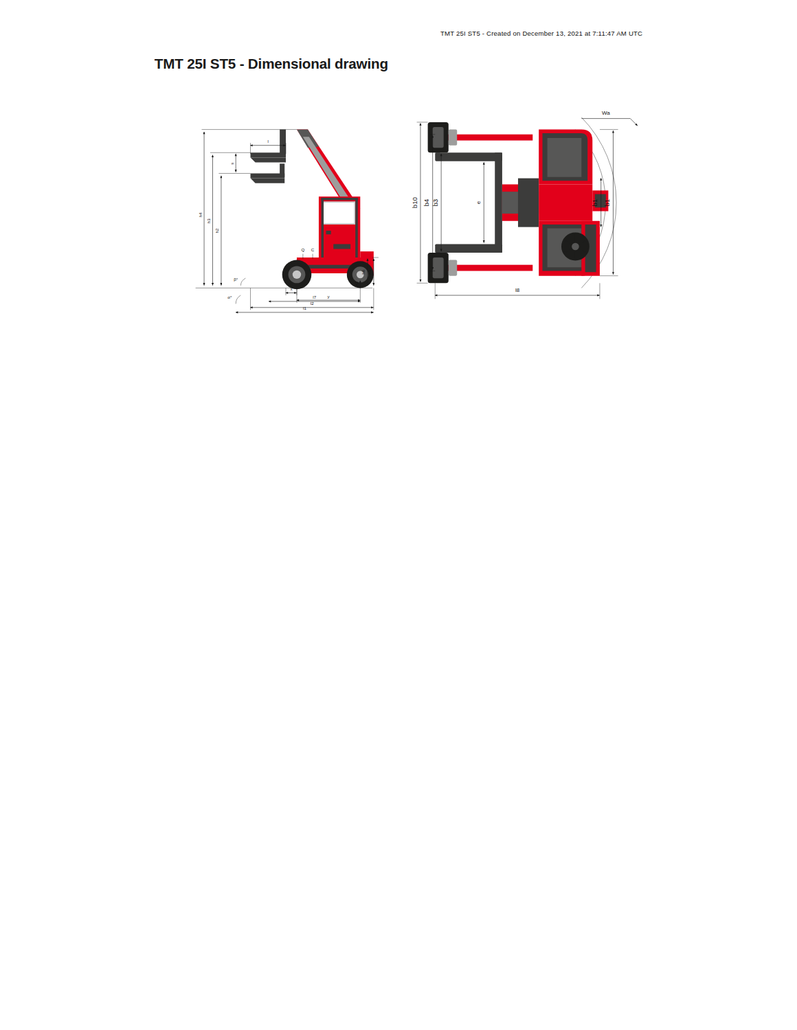TMT 25I ST5 - Created on December 13, 2021 at 7:11:47 AM UTC
TMT 25I ST5 - Dimensional drawing
h4 h3 h2 s l Q C h6 h1 m2 β° α° x y l2 l7 l1 Wa b10 b4 b3 e b1 b1 l8